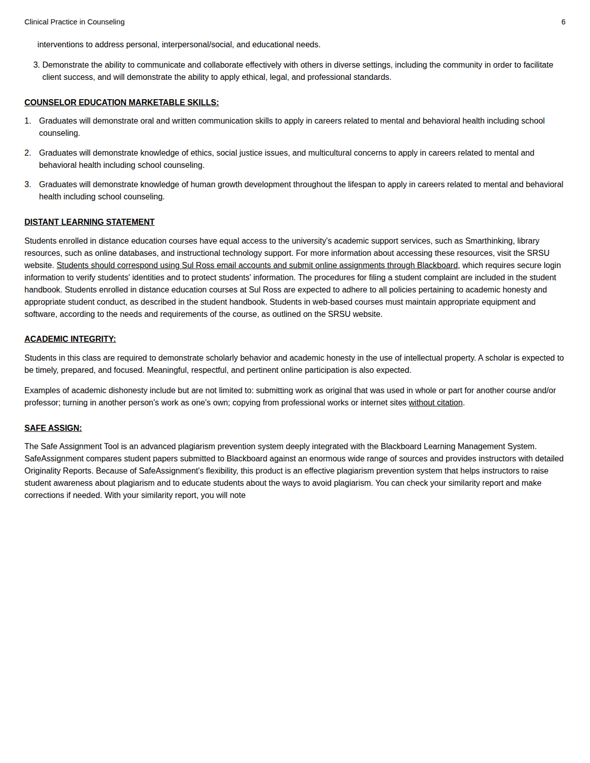Clinical Practice in Counseling 6
interventions to address personal, interpersonal/social, and educational needs.
Demonstrate the ability to communicate and collaborate effectively with others in diverse settings, including the community in order to facilitate client success, and will demonstrate the ability to apply ethical, legal, and professional standards.
COUNSELOR EDUCATION MARKETABLE SKILLS:
Graduates will demonstrate oral and written communication skills to apply in careers related to mental and behavioral health including school counseling.
Graduates will demonstrate knowledge of ethics, social justice issues, and multicultural concerns to apply in careers related to mental and behavioral health including school counseling.
Graduates will demonstrate knowledge of human growth development throughout the lifespan to apply in careers related to mental and behavioral health including school counseling.
DISTANT LEARNING STATEMENT
Students enrolled in distance education courses have equal access to the university's academic support services, such as Smarthinking, library resources, such as online databases, and instructional technology support. For more information about accessing these resources, visit the SRSU website. Students should correspond using Sul Ross email accounts and submit online assignments through Blackboard, which requires secure login information to verify students' identities and to protect students' information. The procedures for filing a student complaint are included in the student handbook. Students enrolled in distance education courses at Sul Ross are expected to adhere to all policies pertaining to academic honesty and appropriate student conduct, as described in the student handbook. Students in web-based courses must maintain appropriate equipment and software, according to the needs and requirements of the course, as outlined on the SRSU website.
ACADEMIC INTEGRITY:
Students in this class are required to demonstrate scholarly behavior and academic honesty in the use of intellectual property. A scholar is expected to be timely, prepared, and focused. Meaningful, respectful, and pertinent online participation is also expected.
Examples of academic dishonesty include but are not limited to: submitting work as original that was used in whole or part for another course and/or professor; turning in another person's work as one's own; copying from professional works or internet sites without citation.
SAFE ASSIGN:
The Safe Assignment Tool is an advanced plagiarism prevention system deeply integrated with the Blackboard Learning Management System. SafeAssignment compares student papers submitted to Blackboard against an enormous wide range of sources and provides instructors with detailed Originality Reports. Because of SafeAssignment's flexibility, this product is an effective plagiarism prevention system that helps instructors to raise student awareness about plagiarism and to educate students about the ways to avoid plagiarism. You can check your similarity report and make corrections if needed. With your similarity report, you will note